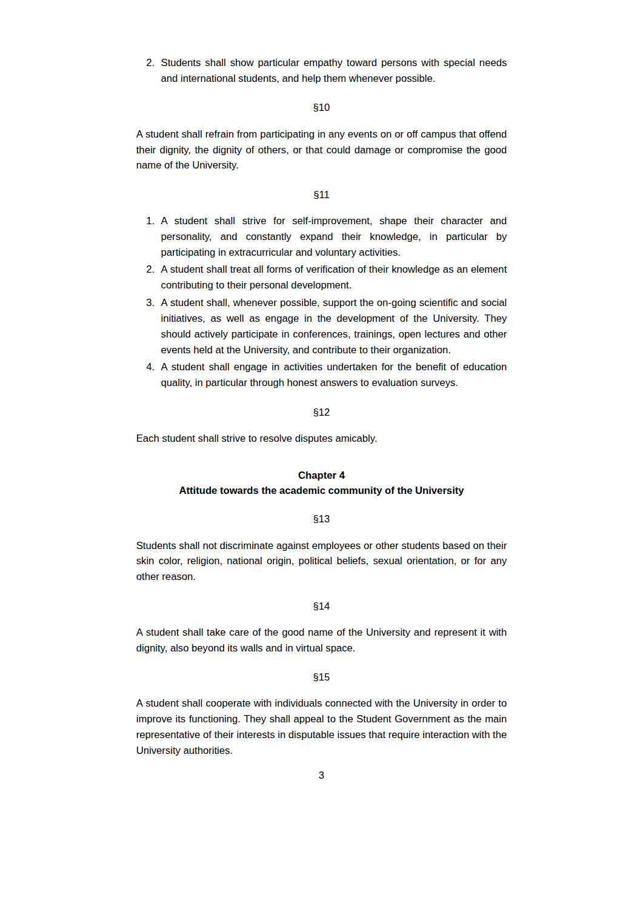Students shall show particular empathy toward persons with special needs and international students, and help them whenever possible.
§10
A student shall refrain from participating in any events on or off campus that offend their dignity, the dignity of others, or that could damage or compromise the good name of the University.
§11
A student shall strive for self-improvement, shape their character and personality, and constantly expand their knowledge, in particular by participating in extracurricular and voluntary activities.
A student shall treat all forms of verification of their knowledge as an element contributing to their personal development.
A student shall, whenever possible, support the on-going scientific and social initiatives, as well as engage in the development of the University. They should actively participate in conferences, trainings, open lectures and other events held at the University, and contribute to their organization.
A student shall engage in activities undertaken for the benefit of education quality, in particular through honest answers to evaluation surveys.
§12
Each student shall strive to resolve disputes amicably.
Chapter 4 Attitude towards the academic community of the University
§13
Students shall not discriminate against employees or other students based on their skin color, religion, national origin, political beliefs, sexual orientation, or for any other reason.
§14
A student shall take care of the good name of the University and represent it with dignity, also beyond its walls and in virtual space.
§15
A student shall cooperate with individuals connected with the University in order to improve its functioning. They shall appeal to the Student Government as the main representative of their interests in disputable issues that require interaction with the University authorities.
3